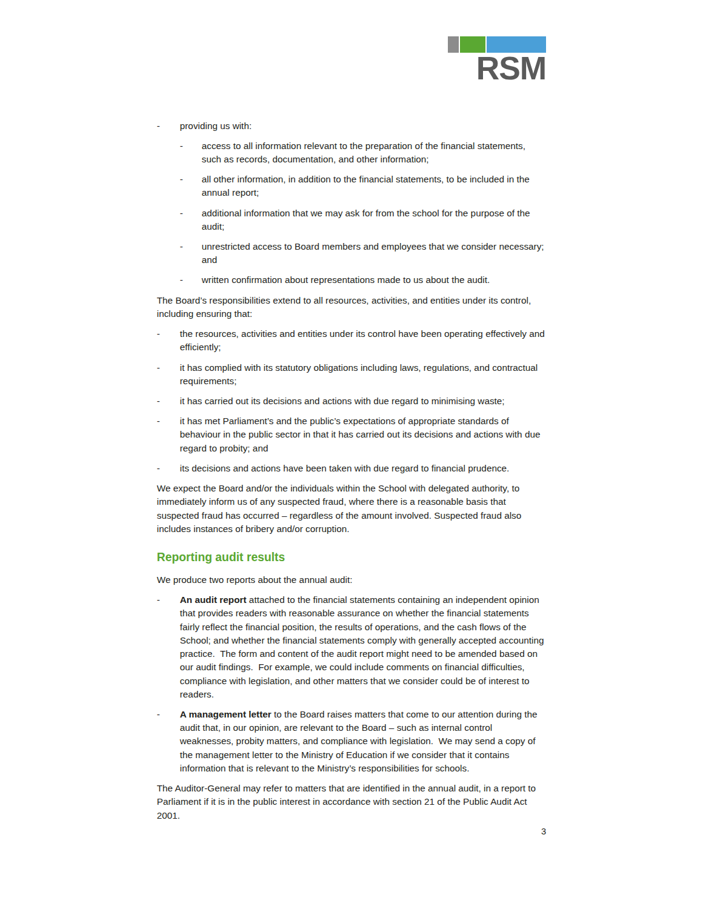RSM
-
providing us with:
-
access to all information relevant to the preparation of the financial statements, such as records, documentation, and other information;
-
all other information, in addition to the financial statements, to be included in the annual report;
-
additional information that we may ask for from the school for the purpose of the audit;
-
unrestricted access to Board members and employees that we consider necessary; and
-
written confirmation about representations made to us about the audit.
The Board’s responsibilities extend to all resources, activities, and entities under its control, including ensuring that:
-
the resources, activities and entities under its control have been operating effectively and efficiently;
-
it has complied with its statutory obligations including laws, regulations, and contractual requirements;
-
it has carried out its decisions and actions with due regard to minimising waste;
-
it has met Parliament’s and the public’s expectations of appropriate standards of behaviour in the public sector in that it has carried out its decisions and actions with due regard to probity; and
-
its decisions and actions have been taken with due regard to financial prudence.
We expect the Board and/or the individuals within the School with delegated authority, to immediately inform us of any suspected fraud, where there is a reasonable basis that suspected fraud has occurred – regardless of the amount involved. Suspected fraud also includes instances of bribery and/or corruption.
Reporting audit results
We produce two reports about the annual audit:
-
An audit report attached to the financial statements containing an independent opinion that provides readers with reasonable assurance on whether the financial statements fairly reflect the financial position, the results of operations, and the cash flows of the School; and whether the financial statements comply with generally accepted accounting practice. The form and content of the audit report might need to be amended based on our audit findings. For example, we could include comments on financial difficulties, compliance with legislation, and other matters that we consider could be of interest to readers.
-
A management letter to the Board raises matters that come to our attention during the audit that, in our opinion, are relevant to the Board – such as internal control weaknesses, probity matters, and compliance with legislation. We may send a copy of the management letter to the Ministry of Education if we consider that it contains information that is relevant to the Ministry’s responsibilities for schools.
The Auditor-General may refer to matters that are identified in the annual audit, in a report to Parliament if it is in the public interest in accordance with section 21 of the Public Audit Act 2001.
3